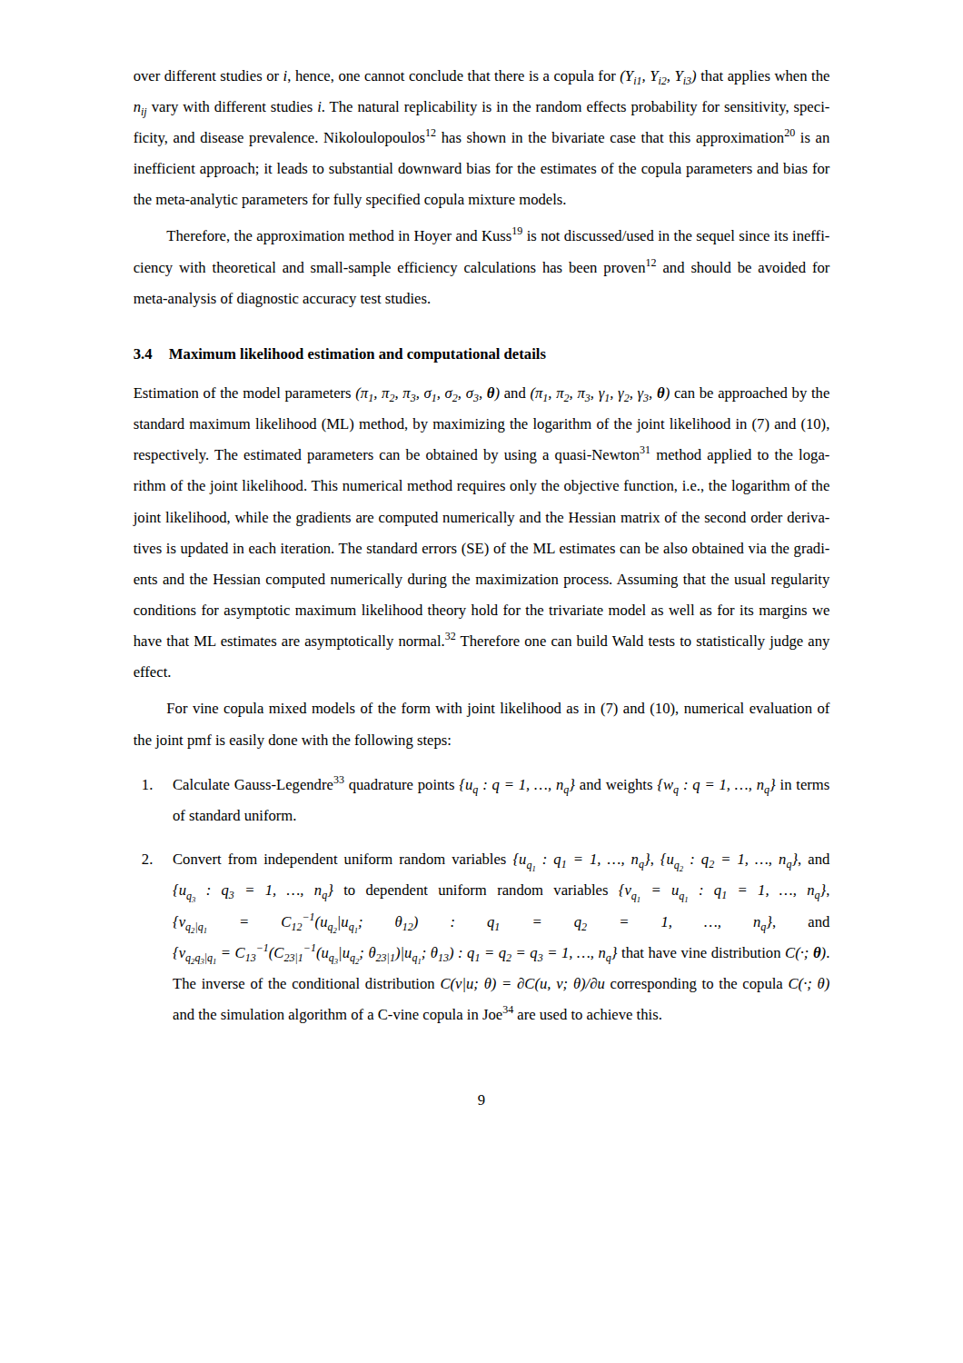over different studies or i, hence, one cannot conclude that there is a copula for (Yi1, Yi2, Yi3) that applies when the nij vary with different studies i. The natural replicability is in the random effects probability for sensitivity, specificity, and disease prevalence. Nikoloulopoulos12 has shown in the bivariate case that this approximation20 is an inefficient approach; it leads to substantial downward bias for the estimates of the copula parameters and bias for the meta-analytic parameters for fully specified copula mixture models.
Therefore, the approximation method in Hoyer and Kuss19 is not discussed/used in the sequel since its inefficiency with theoretical and small-sample efficiency calculations has been proven12 and should be avoided for meta-analysis of diagnostic accuracy test studies.
3.4 Maximum likelihood estimation and computational details
Estimation of the model parameters (π1, π2, π3, σ1, σ2, σ3, θ) and (π1, π2, π3, γ1, γ2, γ3, θ) can be approached by the standard maximum likelihood (ML) method, by maximizing the logarithm of the joint likelihood in (7) and (10), respectively. The estimated parameters can be obtained by using a quasi-Newton31 method applied to the logarithm of the joint likelihood. This numerical method requires only the objective function, i.e., the logarithm of the joint likelihood, while the gradients are computed numerically and the Hessian matrix of the second order derivatives is updated in each iteration. The standard errors (SE) of the ML estimates can be also obtained via the gradients and the Hessian computed numerically during the maximization process. Assuming that the usual regularity conditions for asymptotic maximum likelihood theory hold for the trivariate model as well as for its margins we have that ML estimates are asymptotically normal.32 Therefore one can build Wald tests to statistically judge any effect.
For vine copula mixed models of the form with joint likelihood as in (7) and (10), numerical evaluation of the joint pmf is easily done with the following steps:
Calculate Gauss-Legendre33 quadrature points {uq : q = 1, …, nq} and weights {wq : q = 1, …, nq} in terms of standard uniform.
Convert from independent uniform random variables {uq1 : q1 = 1, …, nq}, {uq2 : q2 = 1, …, nq}, and {uq3 : q3 = 1, …, nq} to dependent uniform random variables {vq1 = uq1 : q1 = 1, …, nq}, {vq2|q1 = C12−1(uq2|uq1; θ12) : q1 = q2 = 1, …, nq}, and {vq2q3|q1 = C13−1(C23|1−1(uq3|uq2; θ23|1)|uq1; θ13) : q1 = q2 = q3 = 1, …, nq} that have vine distribution C(·; θ). The inverse of the conditional distribution C(v|u; θ) = ∂C(u, v; θ)/∂u corresponding to the copula C(·; θ) and the simulation algorithm of a C-vine copula in Joe34 are used to achieve this.
9